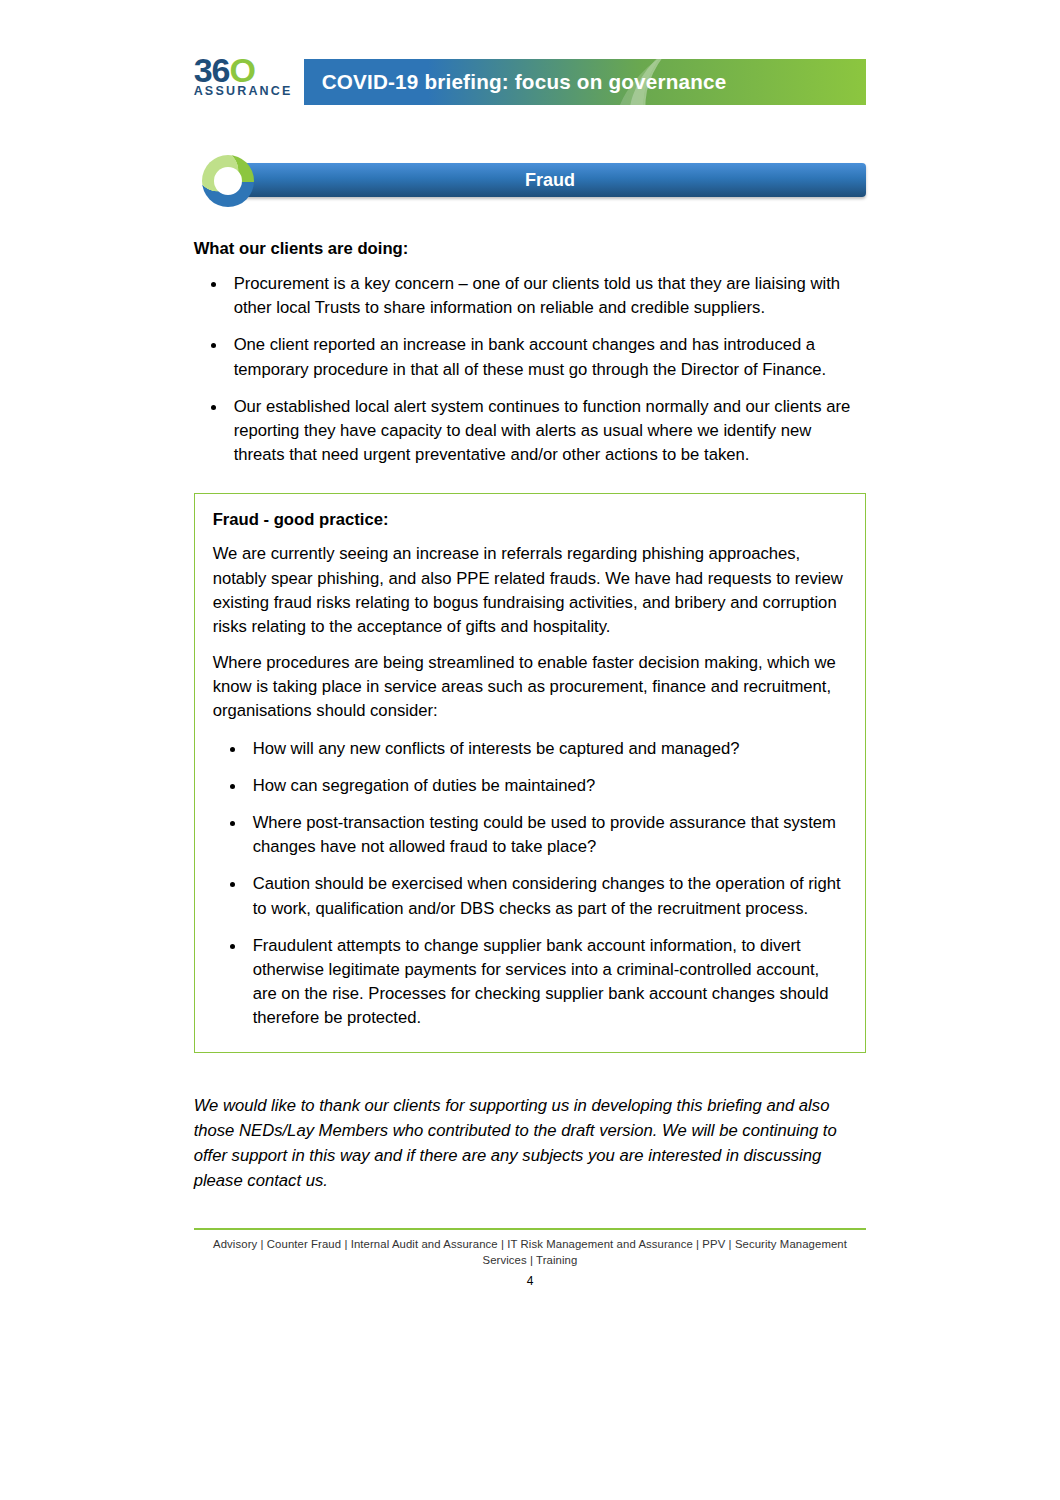36O
ASSURANCE
COVID-19 briefing: focus on governance
Fraud
What our clients are doing:
Procurement is a key concern – one of our clients told us that they are liaising with other local Trusts to share information on reliable and credible suppliers.
One client reported an increase in bank account changes and has introduced a temporary procedure in that all of these must go through the Director of Finance.
Our established local alert system continues to function normally and our clients are reporting they have capacity to deal with alerts as usual where we identify new threats that need urgent preventative and/or other actions to be taken.
Fraud - good practice:
We are currently seeing an increase in referrals regarding phishing approaches, notably spear phishing, and also PPE related frauds. We have had requests to review existing fraud risks relating to bogus fundraising activities, and bribery and corruption risks relating to the acceptance of gifts and hospitality.
Where procedures are being streamlined to enable faster decision making, which we know is taking place in service areas such as procurement, finance and recruitment, organisations should consider:
How will any new conflicts of interests be captured and managed?
How can segregation of duties be maintained?
Where post-transaction testing could be used to provide assurance that system changes have not allowed fraud to take place?
Caution should be exercised when considering changes to the operation of right to work, qualification and/or DBS checks as part of the recruitment process.
Fraudulent attempts to change supplier bank account information, to divert otherwise legitimate payments for services into a criminal-controlled account, are on the rise. Processes for checking supplier bank account changes should therefore be protected.
We would like to thank our clients for supporting us in developing this briefing and also those NEDs/Lay Members who contributed to the draft version. We will be continuing to offer support in this way and if there are any subjects you are interested in discussing please contact us.
Advisory | Counter Fraud | Internal Audit and Assurance | IT Risk Management and Assurance | PPV | Security Management Services | Training
4